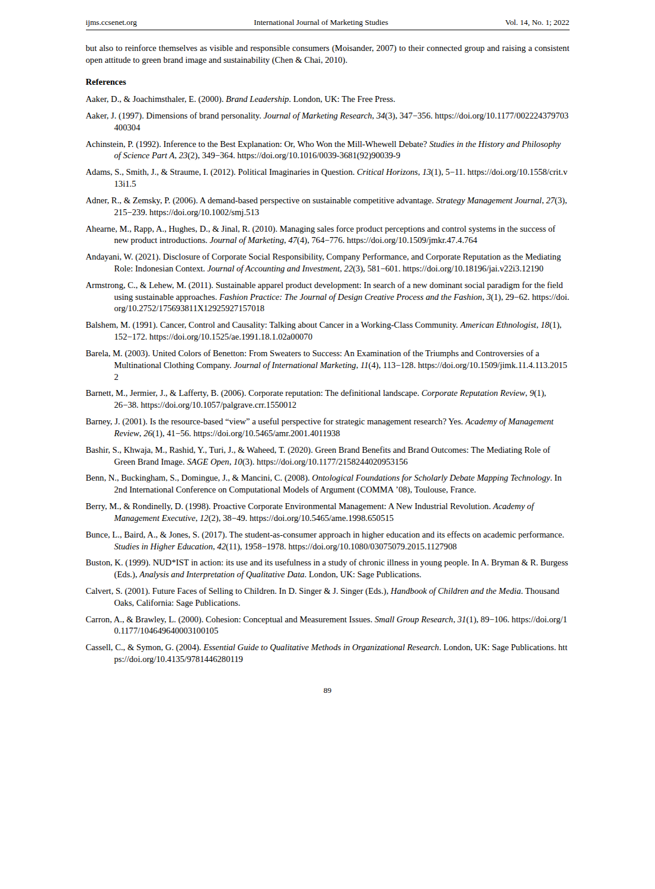ijms.ccsenet.org International Journal of Marketing Studies Vol. 14, No. 1; 2022
but also to reinforce themselves as visible and responsible consumers (Moisander, 2007) to their connected group and raising a consistent open attitude to green brand image and sustainability (Chen & Chai, 2010).
References
Aaker, D., & Joachimsthaler, E. (2000). Brand Leadership. London, UK: The Free Press.
Aaker, J. (1997). Dimensions of brand personality. Journal of Marketing Research, 34(3), 347−356. https://doi.org/10.1177/002224379703400304
Achinstein, P. (1992). Inference to the Best Explanation: Or, Who Won the Mill-Whewell Debate? Studies in the History and Philosophy of Science Part A, 23(2), 349−364. https://doi.org/10.1016/0039-3681(92)90039-9
Adams, S., Smith, J., & Straume, I. (2012). Political Imaginaries in Question. Critical Horizons, 13(1), 5−11. https://doi.org/10.1558/crit.v13i1.5
Adner, R., & Zemsky, P. (2006). A demand-based perspective on sustainable competitive advantage. Strategy Management Journal, 27(3), 215−239. https://doi.org/10.1002/smj.513
Ahearne, M., Rapp, A., Hughes, D., & Jinal, R. (2010). Managing sales force product perceptions and control systems in the success of new product introductions. Journal of Marketing, 47(4), 764−776. https://doi.org/10.1509/jmkr.47.4.764
Andayani, W. (2021). Disclosure of Corporate Social Responsibility, Company Performance, and Corporate Reputation as the Mediating Role: Indonesian Context. Journal of Accounting and Investment, 22(3), 581−601. https://doi.org/10.18196/jai.v22i3.12190
Armstrong, C., & Lehew, M. (2011). Sustainable apparel product development: In search of a new dominant social paradigm for the field using sustainable approaches. Fashion Practice: The Journal of Design Creative Process and the Fashion, 3(1), 29−62. https://doi.org/10.2752/175693811X12925927157018
Balshem, M. (1991). Cancer, Control and Causality: Talking about Cancer in a Working-Class Community. American Ethnologist, 18(1), 152−172. https://doi.org/10.1525/ae.1991.18.1.02a00070
Barela, M. (2003). United Colors of Benetton: From Sweaters to Success: An Examination of the Triumphs and Controversies of a Multinational Clothing Company. Journal of International Marketing, 11(4), 113−128. https://doi.org/10.1509/jimk.11.4.113.20152
Barnett, M., Jermier, J., & Lafferty, B. (2006). Corporate reputation: The definitional landscape. Corporate Reputation Review, 9(1), 26−38. https://doi.org/10.1057/palgrave.crr.1550012
Barney, J. (2001). Is the resource-based “view” a useful perspective for strategic management research? Yes. Academy of Management Review, 26(1), 41−56. https://doi.org/10.5465/amr.2001.4011938
Bashir, S., Khwaja, M., Rashid, Y., Turi, J., & Waheed, T. (2020). Green Brand Benefits and Brand Outcomes: The Mediating Role of Green Brand Image. SAGE Open, 10(3). https://doi.org/10.1177/2158244020953156
Benn, N., Buckingham, S., Domingue, J., & Mancini, C. (2008). Ontological Foundations for Scholarly Debate Mapping Technology. In 2nd International Conference on Computational Models of Argument (COMMA ’08), Toulouse, France.
Berry, M., & Rondinelly, D. (1998). Proactive Corporate Environmental Management: A New Industrial Revolution. Academy of Management Executive, 12(2), 38−49. https://doi.org/10.5465/ame.1998.650515
Bunce, L., Baird, A., & Jones, S. (2017). The student-as-consumer approach in higher education and its effects on academic performance. Studies in Higher Education, 42(11), 1958−1978. https://doi.org/10.1080/03075079.2015.1127908
Buston, K. (1999). NUD*IST in action: its use and its usefulness in a study of chronic illness in young people. In A. Bryman & R. Burgess (Eds.), Analysis and Interpretation of Qualitative Data. London, UK: Sage Publications.
Calvert, S. (2001). Future Faces of Selling to Children. In D. Singer & J. Singer (Eds.), Handbook of Children and the Media. Thousand Oaks, California: Sage Publications.
Carron, A., & Brawley, L. (2000). Cohesion: Conceptual and Measurement Issues. Small Group Research, 31(1), 89−106. https://doi.org/10.1177/104649640003100105
Cassell, C., & Symon, G. (2004). Essential Guide to Qualitative Methods in Organizational Research. London, UK: Sage Publications. https://doi.org/10.4135/9781446280119
89